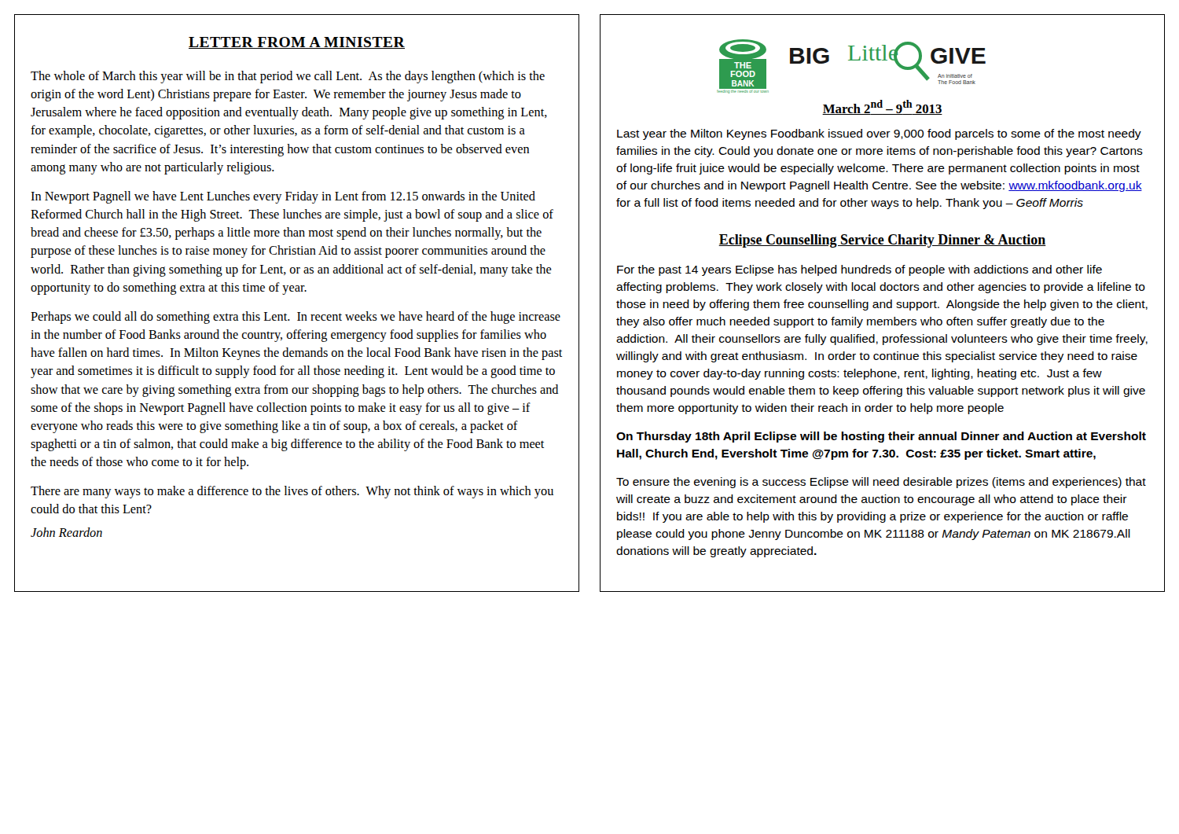LETTER FROM A MINISTER
The whole of March this year will be in that period we call Lent. As the days lengthen (which is the origin of the word Lent) Christians prepare for Easter. We remember the journey Jesus made to Jerusalem where he faced opposition and eventually death. Many people give up something in Lent, for example, chocolate, cigarettes, or other luxuries, as a form of self-denial and that custom is a reminder of the sacrifice of Jesus. It’s interesting how that custom continues to be observed even among many who are not particularly religious.
In Newport Pagnell we have Lent Lunches every Friday in Lent from 12.15 onwards in the United Reformed Church hall in the High Street. These lunches are simple, just a bowl of soup and a slice of bread and cheese for £3.50, perhaps a little more than most spend on their lunches normally, but the purpose of these lunches is to raise money for Christian Aid to assist poorer communities around the world. Rather than giving something up for Lent, or as an additional act of self-denial, many take the opportunity to do something extra at this time of year.
Perhaps we could all do something extra this Lent. In recent weeks we have heard of the huge increase in the number of Food Banks around the country, offering emergency food supplies for families who have fallen on hard times. In Milton Keynes the demands on the local Food Bank have risen in the past year and sometimes it is difficult to supply food for all those needing it. Lent would be a good time to show that we care by giving something extra from our shopping bags to help others. The churches and some of the shops in Newport Pagnell have collection points to make it easy for us all to give – if everyone who reads this were to give something like a tin of soup, a box of cereals, a packet of spaghetti or a tin of salmon, that could make a big difference to the ability of the Food Bank to meet the needs of those who come to it for help.
There are many ways to make a difference to the lives of others. Why not think of ways in which you could do that this Lent?
John Reardon
THE FOOD BANK feeding the needs of our town BIG Little GIVE An initiative of The Food Bank
March 2nd – 9th 2013
Last year the Milton Keynes Foodbank issued over 9,000 food parcels to some of the most needy families in the city. Could you donate one or more items of non-perishable food this year? Cartons of long-life fruit juice would be especially welcome. There are permanent collection points in most of our churches and in Newport Pagnell Health Centre. See the website: www.mkfoodbank.org.uk for a full list of food items needed and for other ways to help. Thank you – Geoff Morris
Eclipse Counselling Service Charity Dinner & Auction
For the past 14 years Eclipse has helped hundreds of people with addictions and other life affecting problems. They work closely with local doctors and other agencies to provide a lifeline to those in need by offering them free counselling and support. Alongside the help given to the client, they also offer much needed support to family members who often suffer greatly due to the addiction. All their counsellors are fully qualified, professional volunteers who give their time freely, willingly and with great enthusiasm. In order to continue this specialist service they need to raise money to cover day-to-day running costs: telephone, rent, lighting, heating etc. Just a few thousand pounds would enable them to keep offering this valuable support network plus it will give them more opportunity to widen their reach in order to help more people
On Thursday 18th April Eclipse will be hosting their annual Dinner and Auction at Eversholt Hall, Church End, Eversholt Time @7pm for 7.30. Cost: £35 per ticket. Smart attire,
To ensure the evening is a success Eclipse will need desirable prizes (items and experiences) that will create a buzz and excitement around the auction to encourage all who attend to place their bids!! If you are able to help with this by providing a prize or experience for the auction or raffle please could you phone Jenny Duncombe on MK 211188 or Mandy Pateman on MK 218679.All donations will be greatly appreciated.